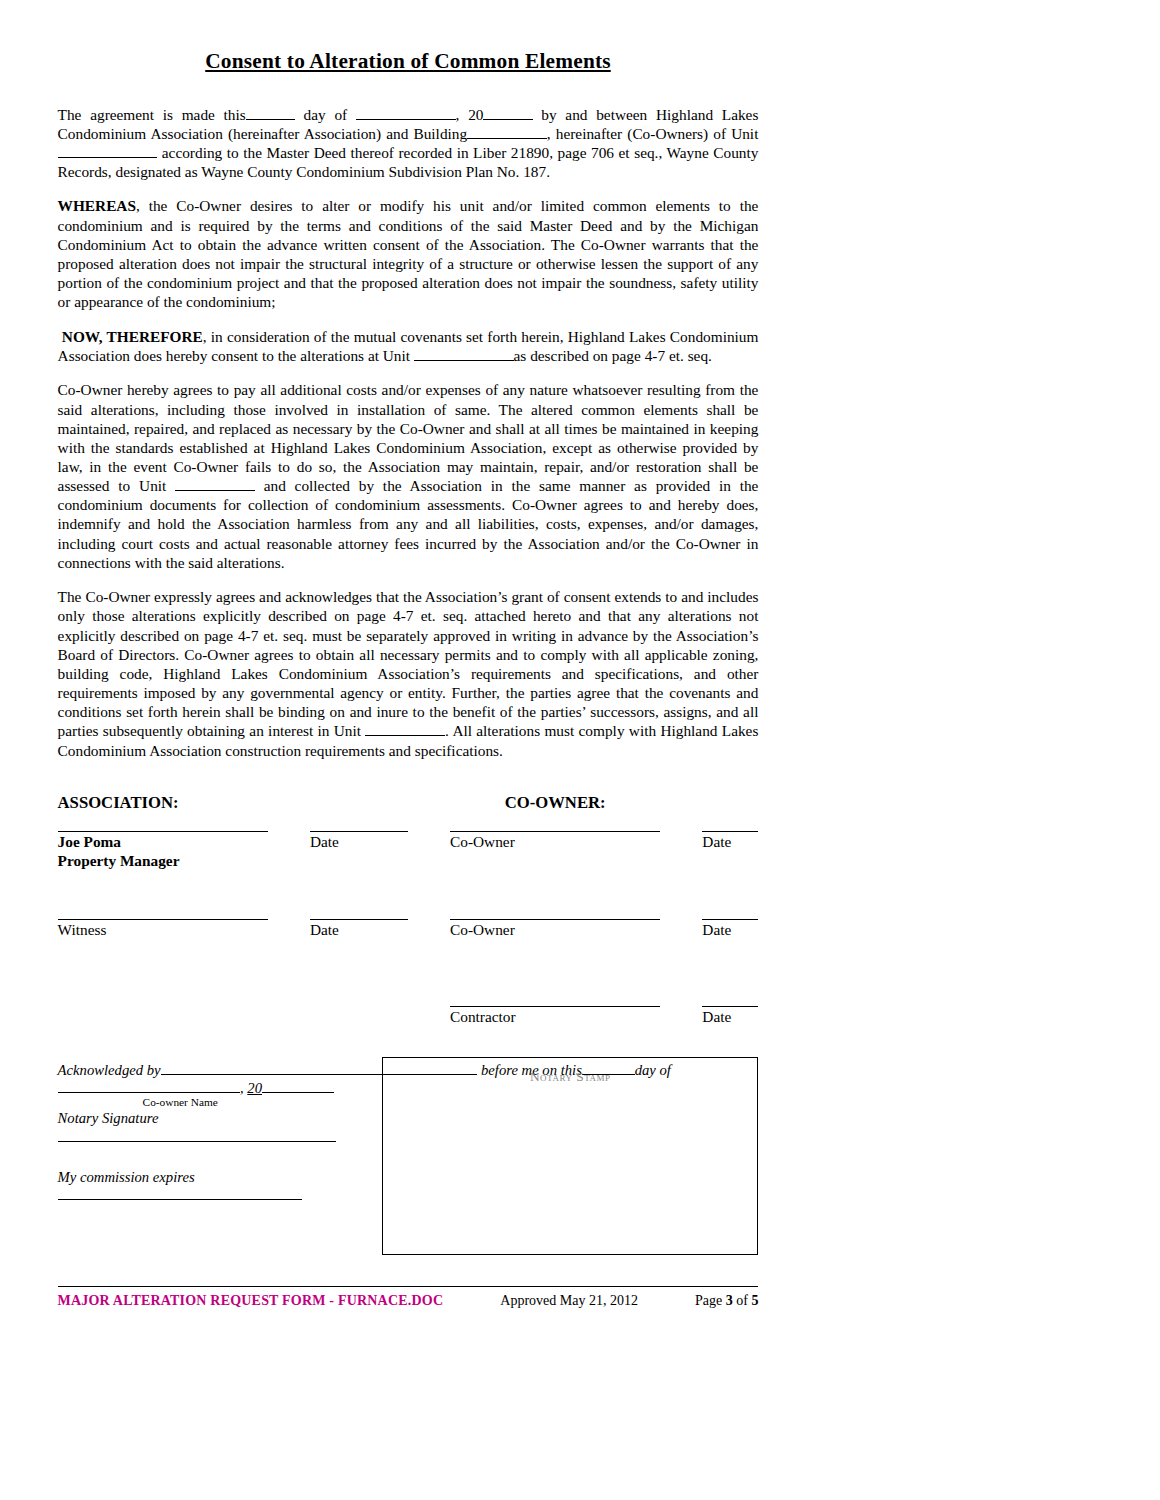Consent to Alteration of Common Elements
The agreement is made this day of , 20 by and between Highland Lakes Condominium Association (hereinafter Association) and Building , hereinafter (Co-Owners) of Unit according to the Master Deed thereof recorded in Liber 21890, page 706 et seq., Wayne County Records, designated as Wayne County Condominium Subdivision Plan No. 187.
WHEREAS, the Co-Owner desires to alter or modify his unit and/or limited common elements to the condominium and is required by the terms and conditions of the said Master Deed and by the Michigan Condominium Act to obtain the advance written consent of the Association. The Co-Owner warrants that the proposed alteration does not impair the structural integrity of a structure or otherwise lessen the support of any portion of the condominium project and that the proposed alteration does not impair the soundness, safety utility or appearance of the condominium;
NOW, THEREFORE, in consideration of the mutual covenants set forth herein, Highland Lakes Condominium Association does hereby consent to the alterations at Unit as described on page 4-7 et. seq.
Co-Owner hereby agrees to pay all additional costs and/or expenses of any nature whatsoever resulting from the said alterations, including those involved in installation of same. The altered common elements shall be maintained, repaired, and replaced as necessary by the Co-Owner and shall at all times be maintained in keeping with the standards established at Highland Lakes Condominium Association, except as otherwise provided by law, in the event Co-Owner fails to do so, the Association may maintain, repair, and/or restoration shall be assessed to Unit and collected by the Association in the same manner as provided in the condominium documents for collection of condominium assessments. Co-Owner agrees to and hereby does, indemnify and hold the Association harmless from any and all liabilities, costs, expenses, and/or damages, including court costs and actual reasonable attorney fees incurred by the Association and/or the Co-Owner in connections with the said alterations.
The Co-Owner expressly agrees and acknowledges that the Association’s grant of consent extends to and includes only those alterations explicitly described on page 4-7 et. seq. attached hereto and that any alterations not explicitly described on page 4-7 et. seq. must be separately approved in writing in advance by the Association’s Board of Directors. Co-Owner agrees to obtain all necessary permits and to comply with all applicable zoning, building code, Highland Lakes Condominium Association’s requirements and specifications, and other requirements imposed by any governmental agency or entity. Further, the parties agree that the covenants and conditions set forth herein shall be binding on and inure to the benefit of the parties’ successors, assigns, and all parties subsequently obtaining an interest in Unit . All alterations must comply with Highland Lakes Condominium Association construction requirements and specifications.
| ASSOCIATION: | | | | CO-OWNER: | | |
| Joe Poma | | Date | | Co-Owner | | Date |
| Property Manager | | | | | | |
| Witness | | Date | | Co-Owner | | Date |
| | | | | Contractor | | Date |
Acknowledged by before me on this day of , 20 Co-owner Name
Notary Stamp
Notary Signature
My commission expires
MAJOR ALTERATION REQUEST FORM - FURNACE.DOC Approved May 21, 2012 Page 3 of 5